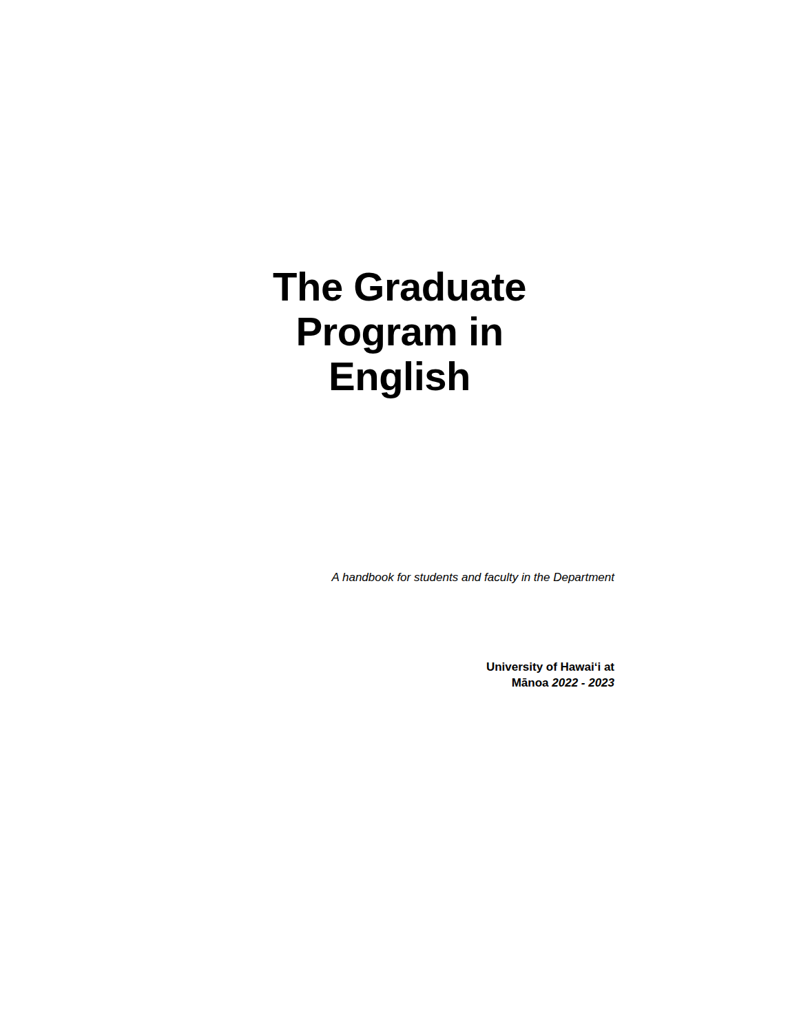The Graduate
Program in
English
A handbook for students and faculty in the Department
University of Hawaiʻi at
Mānoa 2022 - 2023